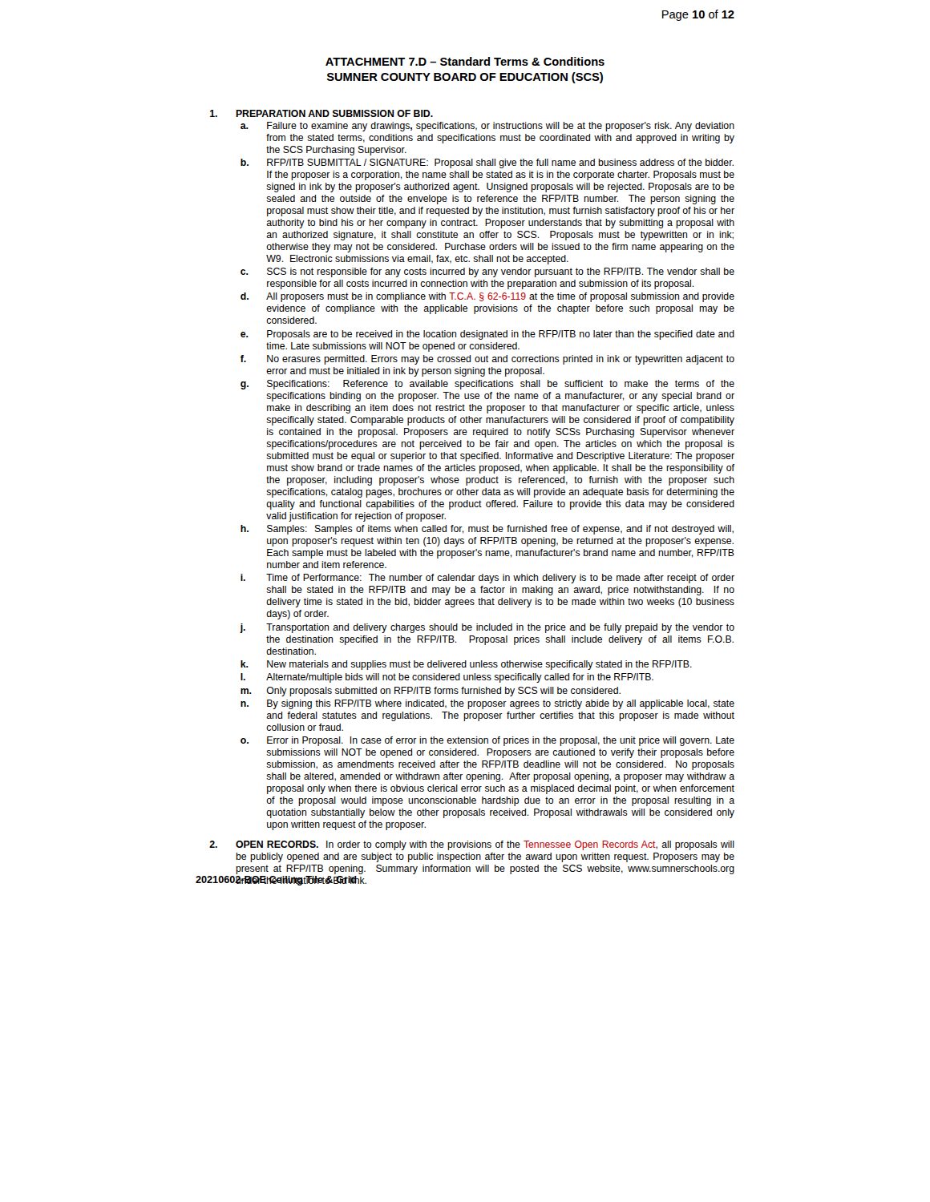Page 10 of 12
ATTACHMENT 7.D – Standard Terms & Conditions
SUMNER COUNTY BOARD OF EDUCATION (SCS)
PREPARATION AND SUBMISSION OF BID.
Failure to examine any drawings, specifications, or instructions will be at the proposer's risk. Any deviation from the stated terms, conditions and specifications must be coordinated with and approved in writing by the SCS Purchasing Supervisor.
RFP/ITB SUBMITTAL / SIGNATURE: Proposal shall give the full name and business address of the bidder. If the proposer is a corporation, the name shall be stated as it is in the corporate charter. Proposals must be signed in ink by the proposer's authorized agent. Unsigned proposals will be rejected. Proposals are to be sealed and the outside of the envelope is to reference the RFP/ITB number. The person signing the proposal must show their title, and if requested by the institution, must furnish satisfactory proof of his or her authority to bind his or her company in contract. Proposer understands that by submitting a proposal with an authorized signature, it shall constitute an offer to SCS. Proposals must be typewritten or in ink; otherwise they may not be considered. Purchase orders will be issued to the firm name appearing on the W9. Electronic submissions via email, fax, etc. shall not be accepted.
SCS is not responsible for any costs incurred by any vendor pursuant to the RFP/ITB. The vendor shall be responsible for all costs incurred in connection with the preparation and submission of its proposal.
All proposers must be in compliance with T.C.A. § 62-6-119 at the time of proposal submission and provide evidence of compliance with the applicable provisions of the chapter before such proposal may be considered.
Proposals are to be received in the location designated in the RFP/ITB no later than the specified date and time. Late submissions will NOT be opened or considered.
No erasures permitted. Errors may be crossed out and corrections printed in ink or typewritten adjacent to error and must be initialed in ink by person signing the proposal.
Specifications: Reference to available specifications shall be sufficient to make the terms of the specifications binding on the proposer. The use of the name of a manufacturer, or any special brand or make in describing an item does not restrict the proposer to that manufacturer or specific article, unless specifically stated. Comparable products of other manufacturers will be considered if proof of compatibility is contained in the proposal. Proposers are required to notify SCSs Purchasing Supervisor whenever specifications/procedures are not perceived to be fair and open. The articles on which the proposal is submitted must be equal or superior to that specified. Informative and Descriptive Literature: The proposer must show brand or trade names of the articles proposed, when applicable. It shall be the responsibility of the proposer, including proposer's whose product is referenced, to furnish with the proposer such specifications, catalog pages, brochures or other data as will provide an adequate basis for determining the quality and functional capabilities of the product offered. Failure to provide this data may be considered valid justification for rejection of proposer.
Samples: Samples of items when called for, must be furnished free of expense, and if not destroyed will, upon proposer's request within ten (10) days of RFP/ITB opening, be returned at the proposer's expense. Each sample must be labeled with the proposer's name, manufacturer's brand name and number, RFP/ITB number and item reference.
Time of Performance: The number of calendar days in which delivery is to be made after receipt of order shall be stated in the RFP/ITB and may be a factor in making an award, price notwithstanding. If no delivery time is stated in the bid, bidder agrees that delivery is to be made within two weeks (10 business days) of order.
Transportation and delivery charges should be included in the price and be fully prepaid by the vendor to the destination specified in the RFP/ITB. Proposal prices shall include delivery of all items F.O.B. destination.
New materials and supplies must be delivered unless otherwise specifically stated in the RFP/ITB.
Alternate/multiple bids will not be considered unless specifically called for in the RFP/ITB.
Only proposals submitted on RFP/ITB forms furnished by SCS will be considered.
By signing this RFP/ITB where indicated, the proposer agrees to strictly abide by all applicable local, state and federal statutes and regulations. The proposer further certifies that this proposer is made without collusion or fraud.
Error in Proposal. In case of error in the extension of prices in the proposal, the unit price will govern. Late submissions will NOT be opened or considered. Proposers are cautioned to verify their proposals before submission, as amendments received after the RFP/ITB deadline will not be considered. No proposals shall be altered, amended or withdrawn after opening. After proposal opening, a proposer may withdraw a proposal only when there is obvious clerical error such as a misplaced decimal point, or when enforcement of the proposal would impose unconscionable hardship due to an error in the proposal resulting in a quotation substantially below the other proposals received. Proposal withdrawals will be considered only upon written request of the proposer.
OPEN RECORDS. In order to comply with the provisions of the Tennessee Open Records Act, all proposals will be publicly opened and are subject to public inspection after the award upon written request. Proposers may be present at RFP/ITB opening. Summary information will be posted the SCS website, www.sumnerschools.org under the Invitation to Bid link.
20210602-BOE Ceiling Tile & Grid